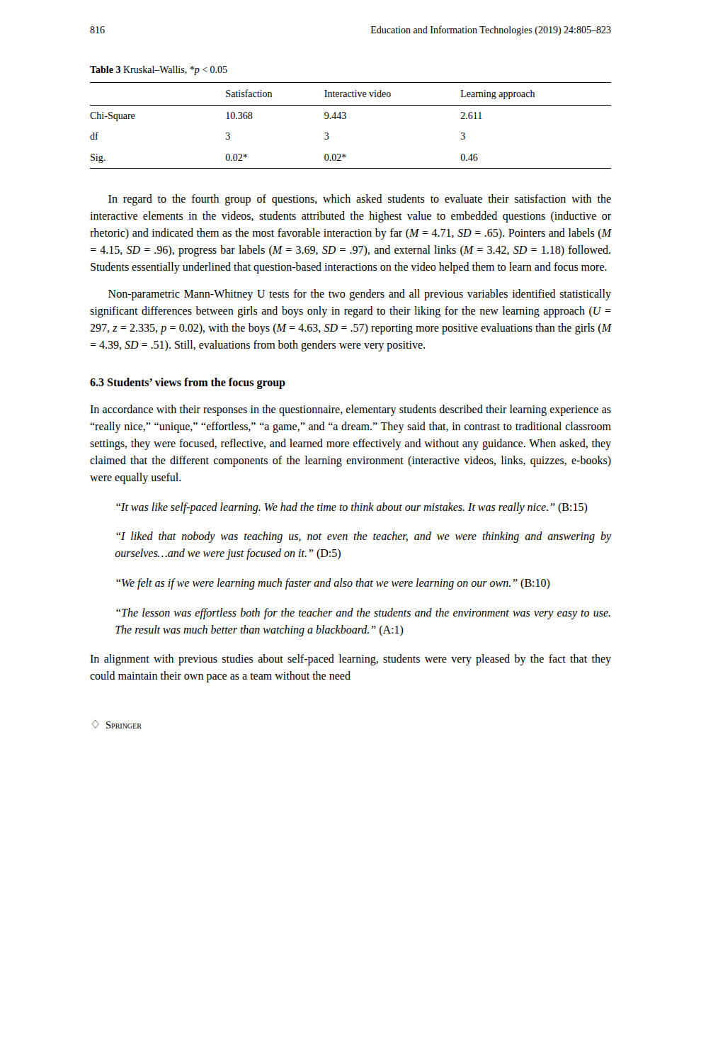816 Education and Information Technologies (2019) 24:805–823
Table 3 Kruskal–Wallis, * p < 0.05
| | Satisfaction | Interactive video | Learning approach |
| --- | --- | --- | --- |
| Chi-Square | 10.368 | 9.443 | 2.611 |
| df | 3 | 3 | 3 |
| Sig. | 0.02* | 0.02* | 0.46 |
In regard to the fourth group of questions, which asked students to evaluate their satisfaction with the interactive elements in the videos, students attributed the highest value to embedded questions (inductive or rhetoric) and indicated them as the most favorable interaction by far (M = 4.71, SD = .65). Pointers and labels (M = 4.15, SD = .96), progress bar labels (M = 3.69, SD = .97), and external links (M = 3.42, SD = 1.18) followed. Students essentially underlined that question-based interactions on the video helped them to learn and focus more.
Non-parametric Mann-Whitney U tests for the two genders and all previous variables identified statistically significant differences between girls and boys only in regard to their liking for the new learning approach (U = 297, z = 2.335, p = 0.02), with the boys (M = 4.63, SD = .57) reporting more positive evaluations than the girls (M = 4.39, SD = .51). Still, evaluations from both genders were very positive.
6.3 Students’ views from the focus group
In accordance with their responses in the questionnaire, elementary students described their learning experience as “really nice,” “unique,” “effortless,” “a game,” and “a dream.” They said that, in contrast to traditional classroom settings, they were focused, reflective, and learned more effectively and without any guidance. When asked, they claimed that the different components of the learning environment (interactive videos, links, quizzes, e-books) were equally useful.
“It was like self-paced learning. We had the time to think about our mistakes. It was really nice.” (B:15)
“I liked that nobody was teaching us, not even the teacher, and we were thinking and answering by ourselves…and we were just focused on it.” (D:5)
“We felt as if we were learning much faster and also that we were learning on our own.” (B:10)
“The lesson was effortless both for the teacher and the students and the environment was very easy to use. The result was much better than watching a blackboard.” (A:1)
In alignment with previous studies about self-paced learning, students were very pleased by the fact that they could maintain their own pace as a team without the need
♢Springer